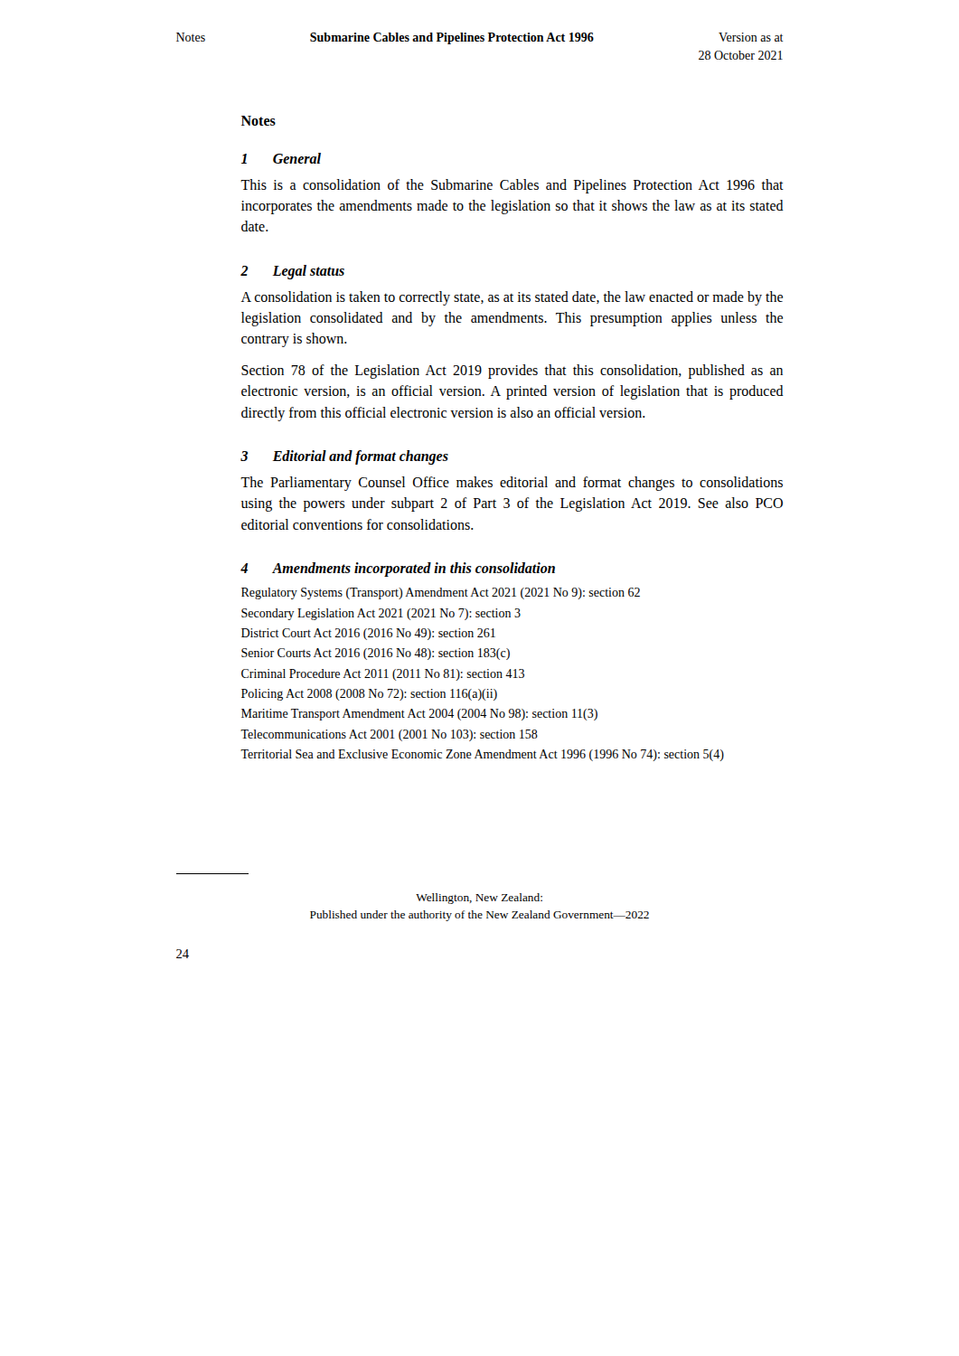Notes
Submarine Cables and Pipelines Protection Act 1996
Version as at 28 October 2021
Notes
1 General
This is a consolidation of the Submarine Cables and Pipelines Protection Act 1996 that incorporates the amendments made to the legislation so that it shows the law as at its stated date.
2 Legal status
A consolidation is taken to correctly state, as at its stated date, the law enacted or made by the legislation consolidated and by the amendments. This presumption applies unless the contrary is shown.
Section 78 of the Legislation Act 2019 provides that this consolidation, published as an electronic version, is an official version. A printed version of legislation that is produced directly from this official electronic version is also an official version.
3 Editorial and format changes
The Parliamentary Counsel Office makes editorial and format changes to consolidations using the powers under subpart 2 of Part 3 of the Legislation Act 2019. See also PCO editorial conventions for consolidations.
4 Amendments incorporated in this consolidation
Regulatory Systems (Transport) Amendment Act 2021 (2021 No 9): section 62
Secondary Legislation Act 2021 (2021 No 7): section 3
District Court Act 2016 (2016 No 49): section 261
Senior Courts Act 2016 (2016 No 48): section 183(c)
Criminal Procedure Act 2011 (2011 No 81): section 413
Policing Act 2008 (2008 No 72): section 116(a)(ii)
Maritime Transport Amendment Act 2004 (2004 No 98): section 11(3)
Telecommunications Act 2001 (2001 No 103): section 158
Territorial Sea and Exclusive Economic Zone Amendment Act 1996 (1996 No 74): section 5(4)
Wellington, New Zealand: Published under the authority of the New Zealand Government—2022
24